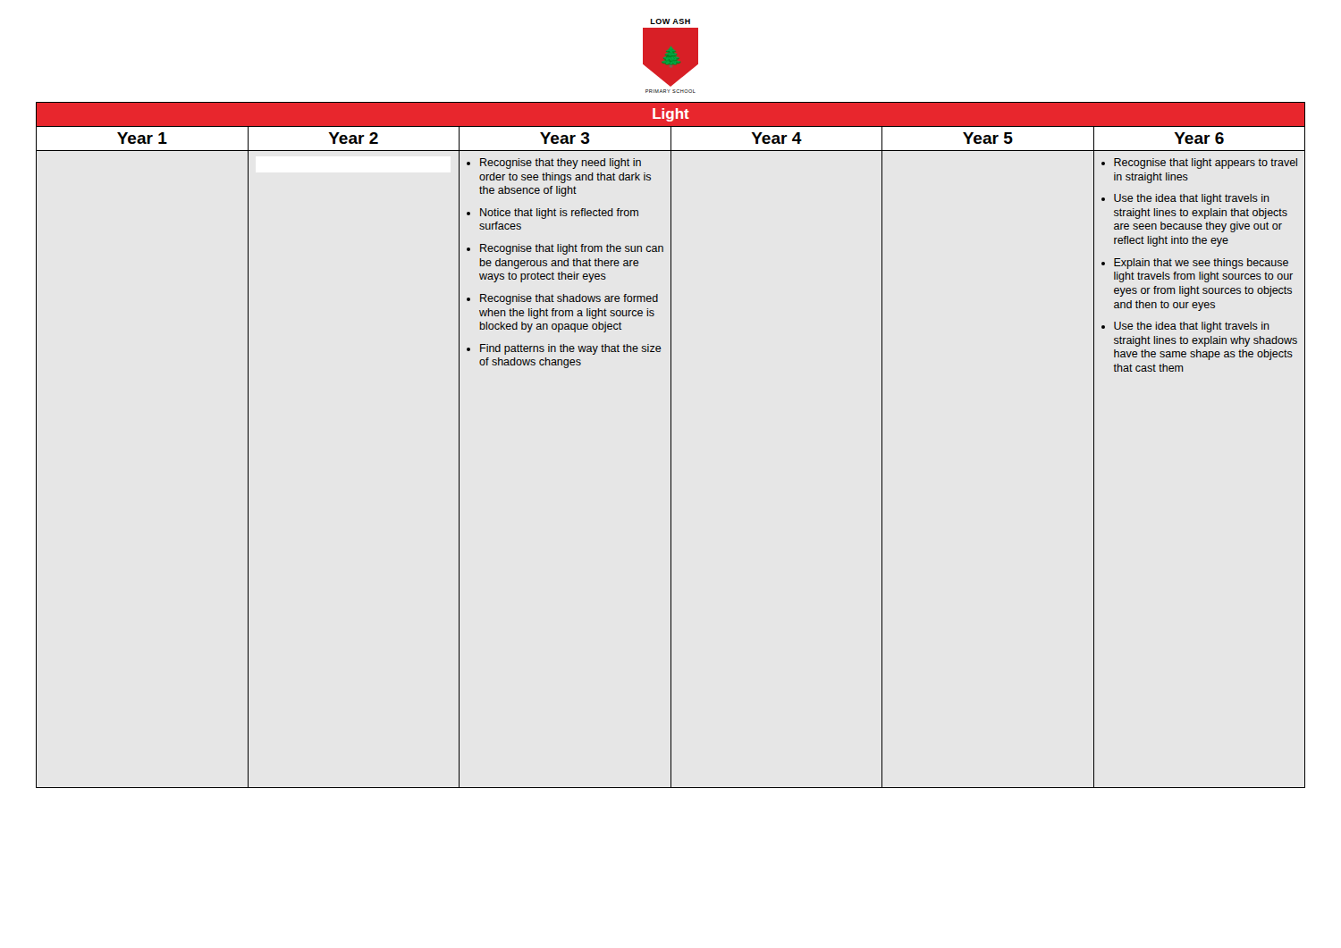LOW ASH
🌲
PRIMARY SCHOOL
| Light |
| Year 1 | Year 2 | Year 3 | Year 4 | Year 5 | Year 6 |
| | | Recognise that they need light in order to see things and that dark is the absence of light Notice that light is reflected from surfaces Recognise that light from the sun can be dangerous and that there are ways to protect their eyes Recognise that shadows are formed when the light from a light source is blocked by an opaque object Find patterns in the way that the size of shadows changes | | | Recognise that light appears to travel in straight lines Use the idea that light travels in straight lines to explain that objects are seen because they give out or reflect light into the eye Explain that we see things because light travels from light sources to our eyes or from light sources to objects and then to our eyes Use the idea that light travels in straight lines to explain why shadows have the same shape as the objects that cast them |